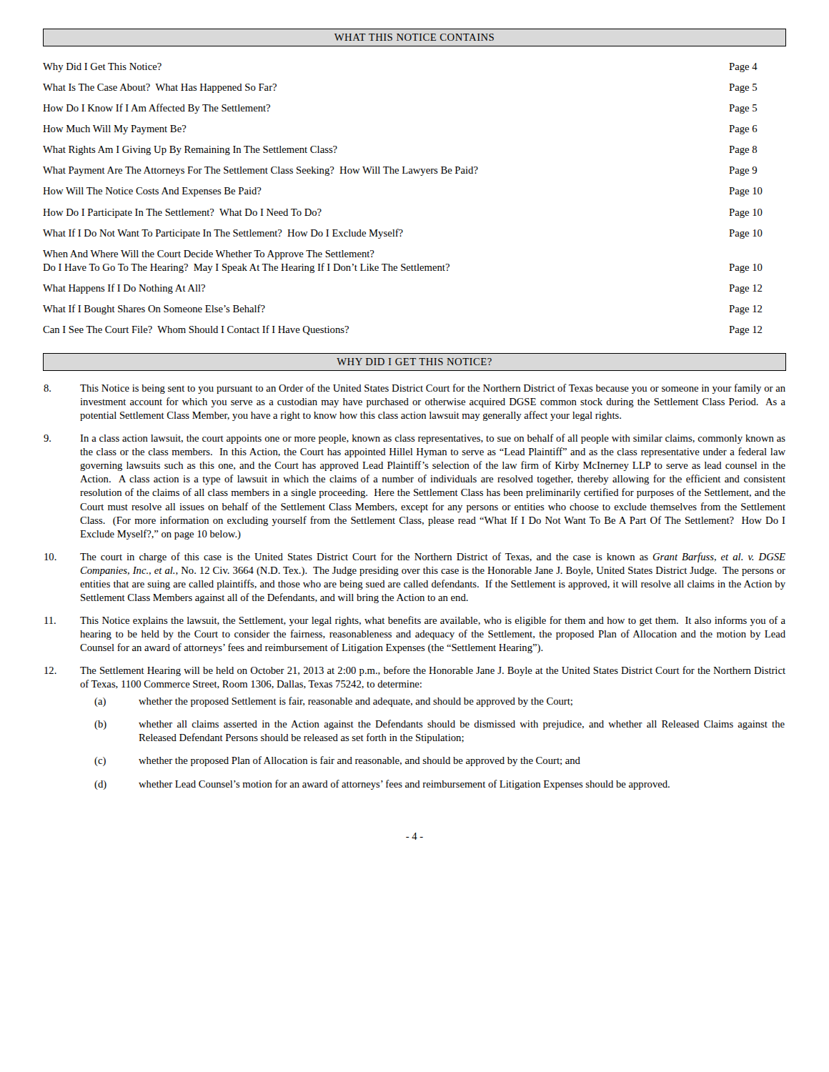WHAT THIS NOTICE CONTAINS
| Why Did I Get This Notice? | Page 4 |
| What Is The Case About? What Has Happened So Far? | Page 5 |
| How Do I Know If I Am Affected By The Settlement? | Page 5 |
| How Much Will My Payment Be? | Page 6 |
| What Rights Am I Giving Up By Remaining In The Settlement Class? | Page 8 |
| What Payment Are The Attorneys For The Settlement Class Seeking? How Will The Lawyers Be Paid? | Page 9 |
| How Will The Notice Costs And Expenses Be Paid? | Page 10 |
| How Do I Participate In The Settlement? What Do I Need To Do? | Page 10 |
| What If I Do Not Want To Participate In The Settlement? How Do I Exclude Myself? | Page 10 |
| When And Where Will the Court Decide Whether To Approve The Settlement? Do I Have To Go To The Hearing? May I Speak At The Hearing If I Don’t Like The Settlement? | Page 10 |
| What Happens If I Do Nothing At All? | Page 12 |
| What If I Bought Shares On Someone Else’s Behalf? | Page 12 |
| Can I See The Court File? Whom Should I Contact If I Have Questions? | Page 12 |
WHY DID I GET THIS NOTICE?
| 8. | This Notice is being sent to you pursuant to an Order of the United States District Court for the Northern District of Texas because you or someone in your family or an investment account for which you serve as a custodian may have purchased or otherwise acquired DGSE common stock during the Settlement Class Period. As a potential Settlement Class Member, you have a right to know how this class action lawsuit may generally affect your legal rights. |
| 9. | In a class action lawsuit, the court appoints one or more people, known as class representatives, to sue on behalf of all people with similar claims, commonly known as the class or the class members. In this Action, the Court has appointed Hillel Hyman to serve as “Lead Plaintiff” and as the class representative under a federal law governing lawsuits such as this one, and the Court has approved Lead Plaintiff’s selection of the law firm of Kirby McInerney LLP to serve as lead counsel in the Action. A class action is a type of lawsuit in which the claims of a number of individuals are resolved together, thereby allowing for the efficient and consistent resolution of the claims of all class members in a single proceeding. Here the Settlement Class has been preliminarily certified for purposes of the Settlement, and the Court must resolve all issues on behalf of the Settlement Class Members, except for any persons or entities who choose to exclude themselves from the Settlement Class. (For more information on excluding yourself from the Settlement Class, please read “What If I Do Not Want To Be A Part Of The Settlement? How Do I Exclude Myself?,” on page 10 below.) |
| 10. | The court in charge of this case is the United States District Court for the Northern District of Texas, and the case is known as Grant Barfuss, et al. v. DGSE Companies, Inc., et al. , No. 12 Civ. 3664 (N.D. Tex.). The Judge presiding over this case is the Honorable Jane J. Boyle, United States District Judge. The persons or entities that are suing are called plaintiffs, and those who are being sued are called defendants. If the Settlement is approved, it will resolve all claims in the Action by Settlement Class Members against all of the Defendants, and will bring the Action to an end. |
| 11. | This Notice explains the lawsuit, the Settlement, your legal rights, what benefits are available, who is eligible for them and how to get them. It also informs you of a hearing to be held by the Court to consider the fairness, reasonableness and adequacy of the Settlement, the proposed Plan of Allocation and the motion by Lead Counsel for an award of attorneys’ fees and reimbursement of Litigation Expenses (the “Settlement Hearing”). |
| 12. | The Settlement Hearing will be held on October 21, 2013 at 2:00 p.m., before the Honorable Jane J. Boyle at the United States District Court for the Northern District of Texas, 1100 Commerce Street, Room 1306, Dallas, Texas 75242, to determine: / (a) / whether the proposed Settlement is fair, reasonable and adequate, and should be approved by the Court; / / (b) / whether all claims asserted in the Action against the Defendants should be dismissed with prejudice, and whether all Released Claims against the Released Defendant Persons should be released as set forth in the Stipulation; / / (c) / whether the proposed Plan of Allocation is fair and reasonable, and should be approved by the Court; and / / (d) / whether Lead Counsel’s motion for an award of attorneys’ fees and reimbursement of Litigation Expenses should be approved. / |
- 4 -